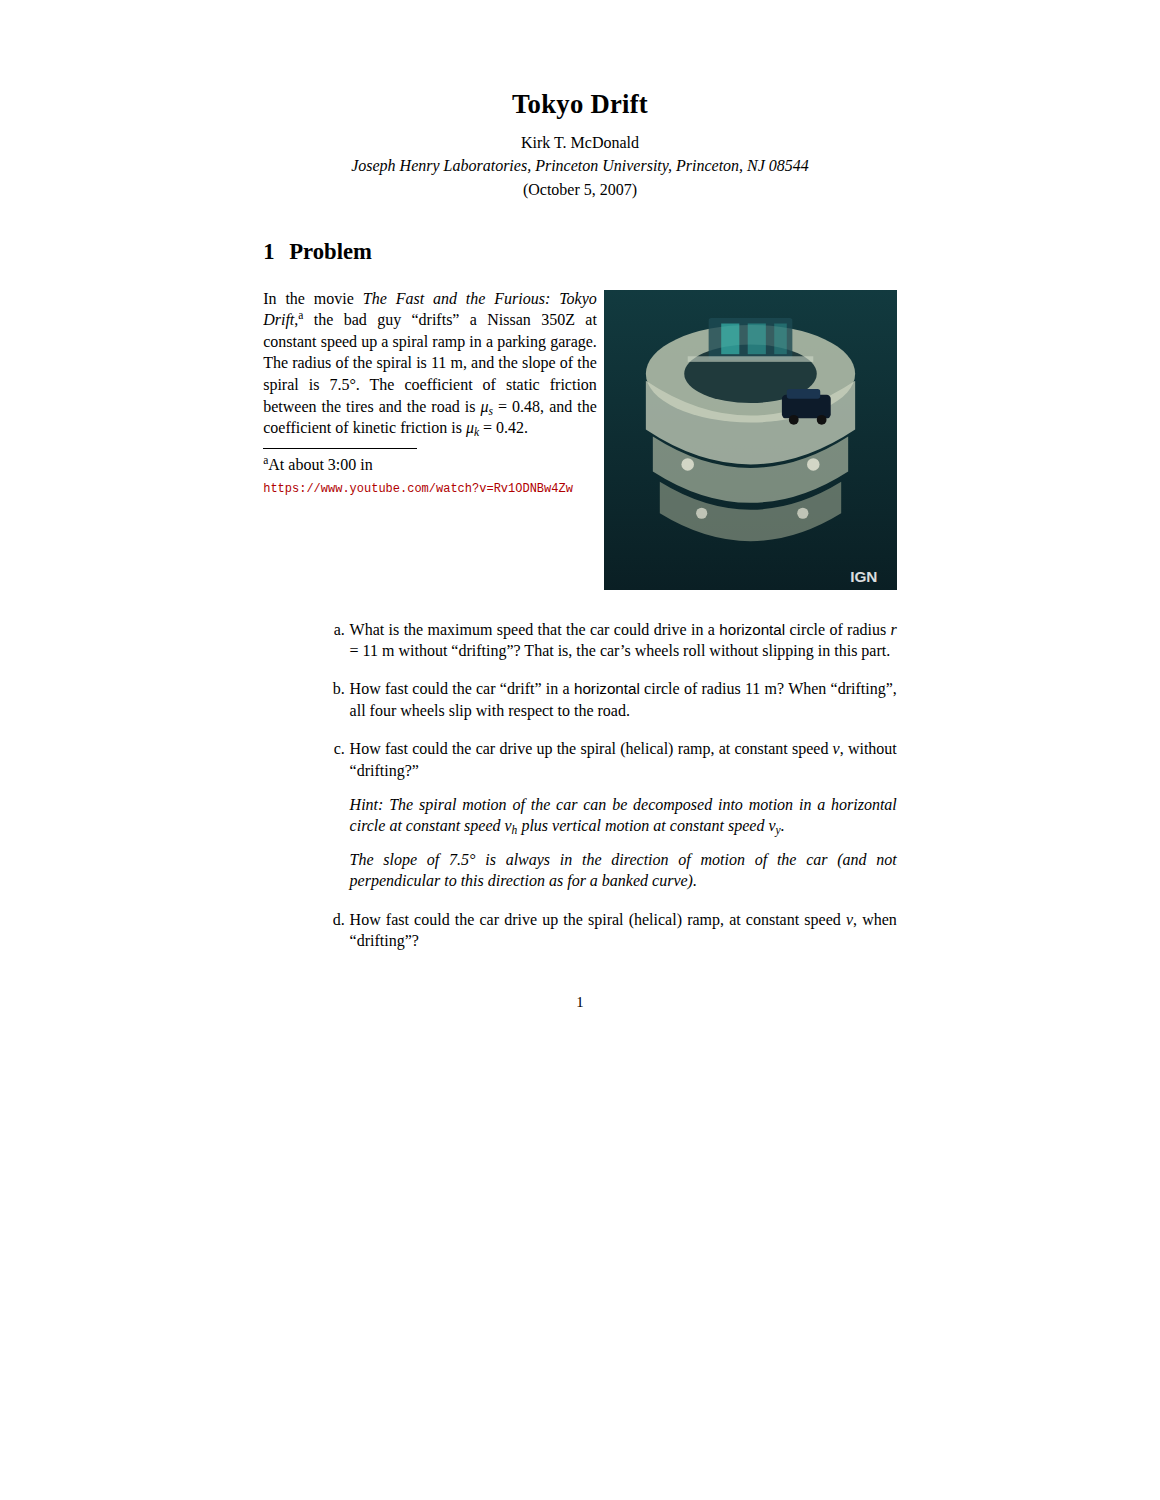Tokyo Drift
Kirk T. McDonald
Joseph Henry Laboratories, Princeton University, Princeton, NJ 08544
(October 5, 2007)
1 Problem
In the movie The Fast and the Furious: Tokyo Drift,a the bad guy “drifts” a Nissan 350Z at constant speed up a spiral ramp in a parking garage. The radius of the spiral is 11 m, and the slope of the spiral is 7.5°. The coefficient of static friction between the tires and the road is μs = 0.48, and the coefficient of kinetic friction is μk = 0.42.
aAt about 3:00 in
https://www.youtube.com/watch?v=Rv1ODNBw4Zw
What is the maximum speed that the car could drive in a horizontal circle of radius r = 11 m without “drifting”? That is, the car’s wheels roll without slipping in this part.
How fast could the car “drift” in a horizontal circle of radius 11 m? When “drifting”, all four wheels slip with respect to the road.
How fast could the car drive up the spiral (helical) ramp, at constant speed v, without “drifting?”
Hint: The spiral motion of the car can be decomposed into motion in a horizontal circle at constant speed vh plus vertical motion at constant speed vy.
The slope of 7.5° is always in the direction of motion of the car (and not perpendicular to this direction as for a banked curve).
How fast could the car drive up the spiral (helical) ramp, at constant speed v, when “drifting”?
1